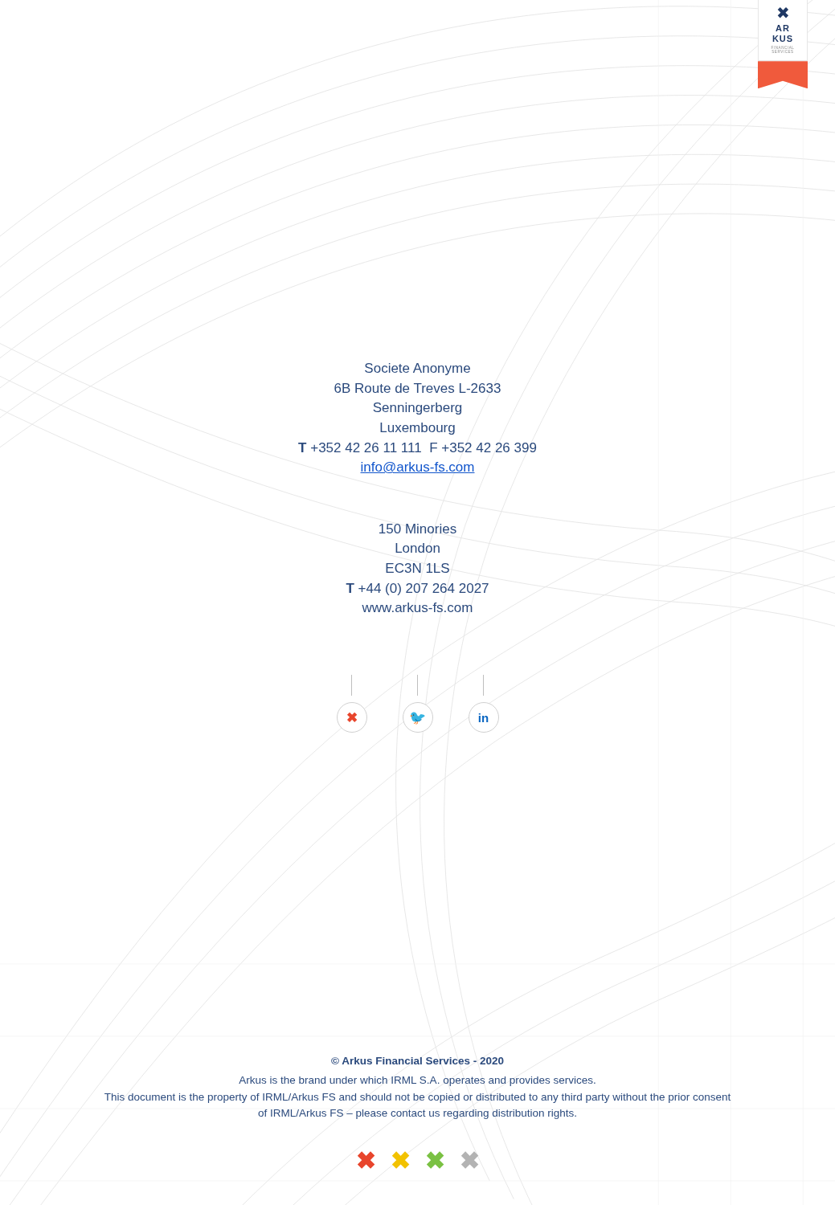✖
AR
KUS
Financial Services
Societe Anonyme
6B Route de Treves L-2633
Senningerberg
Luxembourg
T +352 42 26 11 111 F +352 42 26 399
info@arkus-fs.com 150 Minories
London
EC3N 1LS
T +44 (0) 207 264 2027
www.arkus-fs.com
✖
🐦
in
© Arkus Financial Services - 2020
Arkus is the brand under which IRML S.A. operates and provides services.
This document is the property of IRML/Arkus FS and should not be copied or distributed to any third party without the prior consent of IRML/Arkus FS – please contact us regarding distribution rights.
✖ ✖ ✖ ✖